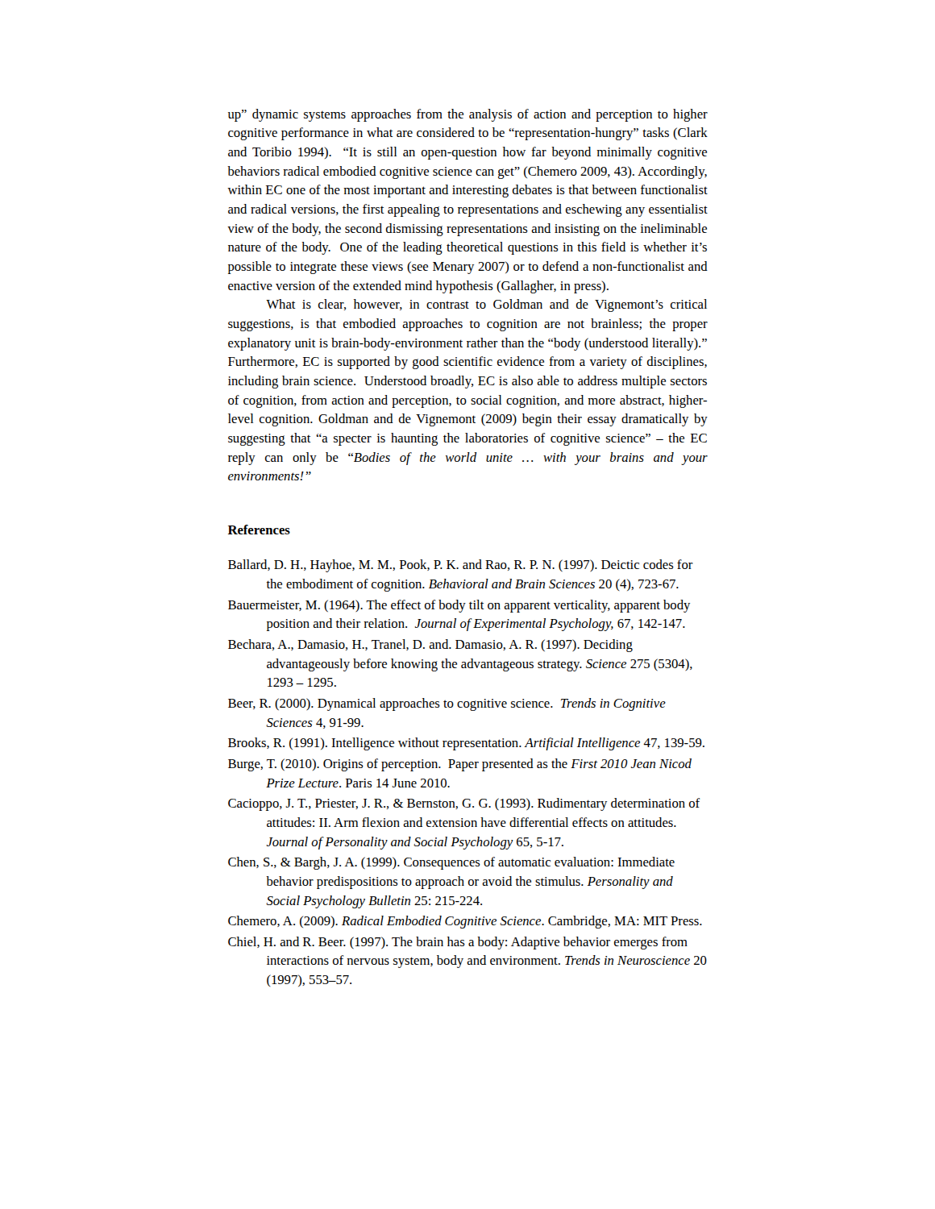up” dynamic systems approaches from the analysis of action and perception to higher cognitive performance in what are considered to be “representation-hungry” tasks (Clark and Toribio 1994). “It is still an open-question how far beyond minimally cognitive behaviors radical embodied cognitive science can get” (Chemero 2009, 43). Accordingly, within EC one of the most important and interesting debates is that between functionalist and radical versions, the first appealing to representations and eschewing any essentialist view of the body, the second dismissing representations and insisting on the ineliminable nature of the body. One of the leading theoretical questions in this field is whether it’s possible to integrate these views (see Menary 2007) or to defend a non-functionalist and enactive version of the extended mind hypothesis (Gallagher, in press).
What is clear, however, in contrast to Goldman and de Vignemont’s critical suggestions, is that embodied approaches to cognition are not brainless; the proper explanatory unit is brain-body-environment rather than the “body (understood literally).” Furthermore, EC is supported by good scientific evidence from a variety of disciplines, including brain science. Understood broadly, EC is also able to address multiple sectors of cognition, from action and perception, to social cognition, and more abstract, higher-level cognition. Goldman and de Vignemont (2009) begin their essay dramatically by suggesting that “a specter is haunting the laboratories of cognitive science” – the EC reply can only be “Bodies of the world unite … with your brains and your environments!”
References
Ballard, D. H., Hayhoe, M. M., Pook, P. K. and Rao, R. P. N. (1997). Deictic codes for the embodiment of cognition. Behavioral and Brain Sciences 20 (4), 723-67.
Bauermeister, M. (1964). The effect of body tilt on apparent verticality, apparent body position and their relation. Journal of Experimental Psychology, 67, 142-147.
Bechara, A., Damasio, H., Tranel, D. and. Damasio, A. R. (1997). Deciding advantageously before knowing the advantageous strategy. Science 275 (5304), 1293 – 1295.
Beer, R. (2000). Dynamical approaches to cognitive science. Trends in Cognitive Sciences 4, 91-99.
Brooks, R. (1991). Intelligence without representation. Artificial Intelligence 47, 139-59.
Burge, T. (2010). Origins of perception. Paper presented as the First 2010 Jean Nicod Prize Lecture. Paris 14 June 2010.
Cacioppo, J. T., Priester, J. R., & Bernston, G. G. (1993). Rudimentary determination of attitudes: II. Arm flexion and extension have differential effects on attitudes. Journal of Personality and Social Psychology 65, 5-17.
Chen, S., & Bargh, J. A. (1999). Consequences of automatic evaluation: Immediate behavior predispositions to approach or avoid the stimulus. Personality and Social Psychology Bulletin 25: 215-224.
Chemero, A. (2009). Radical Embodied Cognitive Science. Cambridge, MA: MIT Press.
Chiel, H. and R. Beer. (1997). The brain has a body: Adaptive behavior emerges from interactions of nervous system, body and environment. Trends in Neuroscience 20 (1997), 553–57.